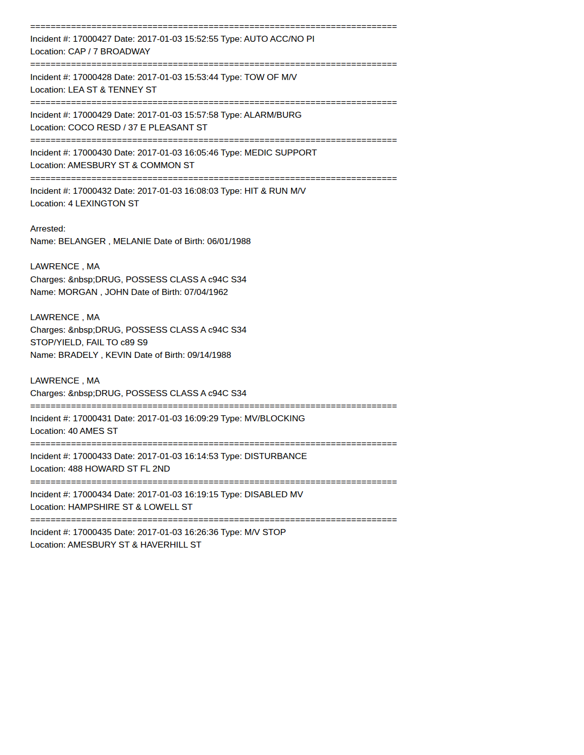========================================================================
Incident #: 17000427 Date: 2017-01-03 15:52:55 Type: AUTO ACC/NO PI
Location: CAP / 7 BROADWAY
========================================================================
Incident #: 17000428 Date: 2017-01-03 15:53:44 Type: TOW OF M/V
Location: LEA ST & TENNEY ST
========================================================================
Incident #: 17000429 Date: 2017-01-03 15:57:58 Type: ALARM/BURG
Location: COCO RESD / 37 E PLEASANT ST
========================================================================
Incident #: 17000430 Date: 2017-01-03 16:05:46 Type: MEDIC SUPPORT
Location: AMESBURY ST & COMMON ST
========================================================================
Incident #: 17000432 Date: 2017-01-03 16:08:03 Type: HIT & RUN M/V
Location: 4 LEXINGTON ST
Arrested:
Name: BELANGER , MELANIE Date of Birth: 06/01/1988
LAWRENCE , MA
Charges: &nbsp;DRUG, POSSESS CLASS A c94C S34
Name: MORGAN , JOHN Date of Birth: 07/04/1962
LAWRENCE , MA
Charges: &nbsp;DRUG, POSSESS CLASS A c94C S34
STOP/YIELD, FAIL TO c89 S9
Name: BRADELY , KEVIN Date of Birth: 09/14/1988
LAWRENCE , MA
Charges: &nbsp;DRUG, POSSESS CLASS A c94C S34
========================================================================
Incident #: 17000431 Date: 2017-01-03 16:09:29 Type: MV/BLOCKING
Location: 40 AMES ST
========================================================================
Incident #: 17000433 Date: 2017-01-03 16:14:53 Type: DISTURBANCE
Location: 488 HOWARD ST FL 2ND
========================================================================
Incident #: 17000434 Date: 2017-01-03 16:19:15 Type: DISABLED MV
Location: HAMPSHIRE ST & LOWELL ST
========================================================================
Incident #: 17000435 Date: 2017-01-03 16:26:36 Type: M/V STOP
Location: AMESBURY ST & HAVERHILL ST